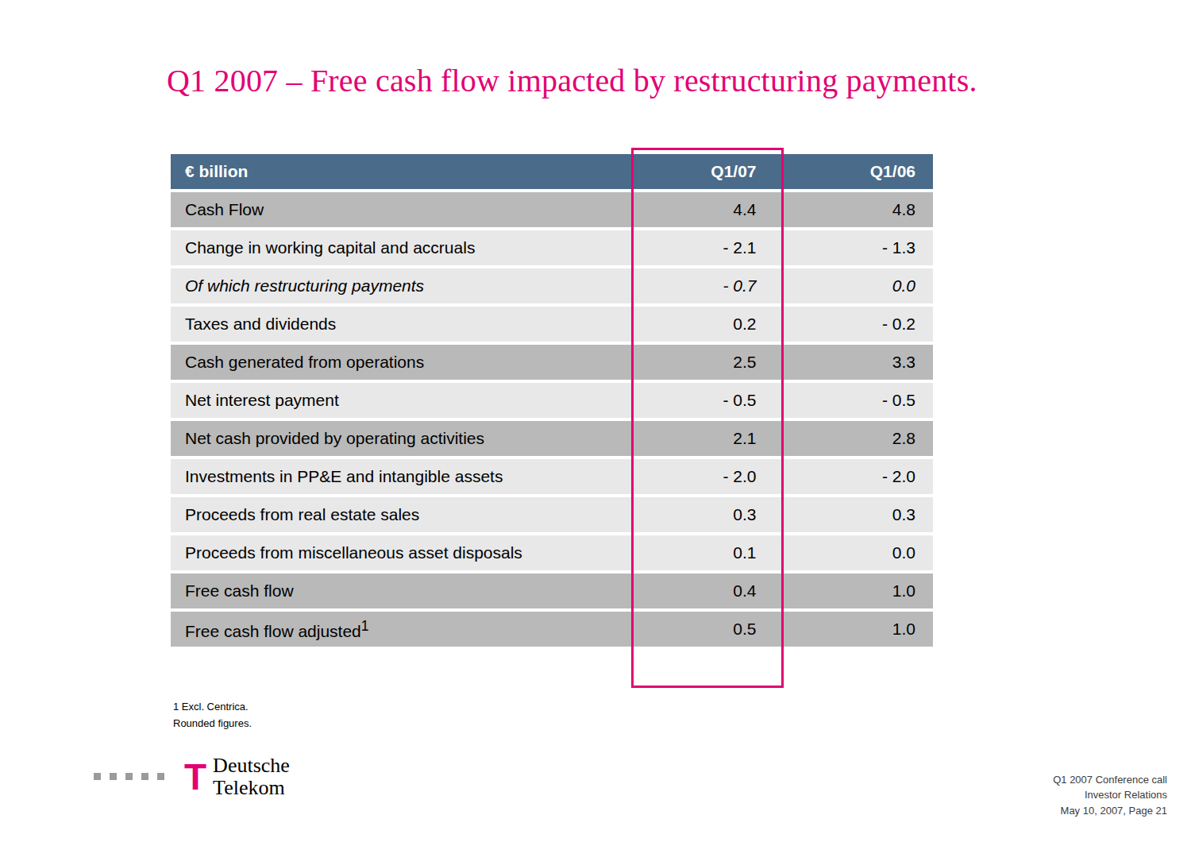Q1 2007 – Free cash flow impacted by restructuring payments.
| € billion | Q1/07 | Q1/06 |
| --- | --- | --- |
| Cash Flow | 4.4 | 4.8 |
| Change in working capital and accruals | - 2.1 | - 1.3 |
| Of which restructuring payments | - 0.7 | 0.0 |
| Taxes and dividends | 0.2 | - 0.2 |
| Cash generated from operations | 2.5 | 3.3 |
| Net interest payment | - 0.5 | - 0.5 |
| Net cash provided by operating activities | 2.1 | 2.8 |
| Investments in PP&E and intangible assets | - 2.0 | - 2.0 |
| Proceeds from real estate sales | 0.3 | 0.3 |
| Proceeds from miscellaneous asset disposals | 0.1 | 0.0 |
| Free cash flow | 0.4 | 1.0 |
| Free cash flow adjusted 1 | 0.5 | 1.0 |
1 Excl. Centrica.
Rounded figures.
T
Deutsche
Telekom
Q1 2007 Conference call
Investor Relations
May 10, 2007, Page 21